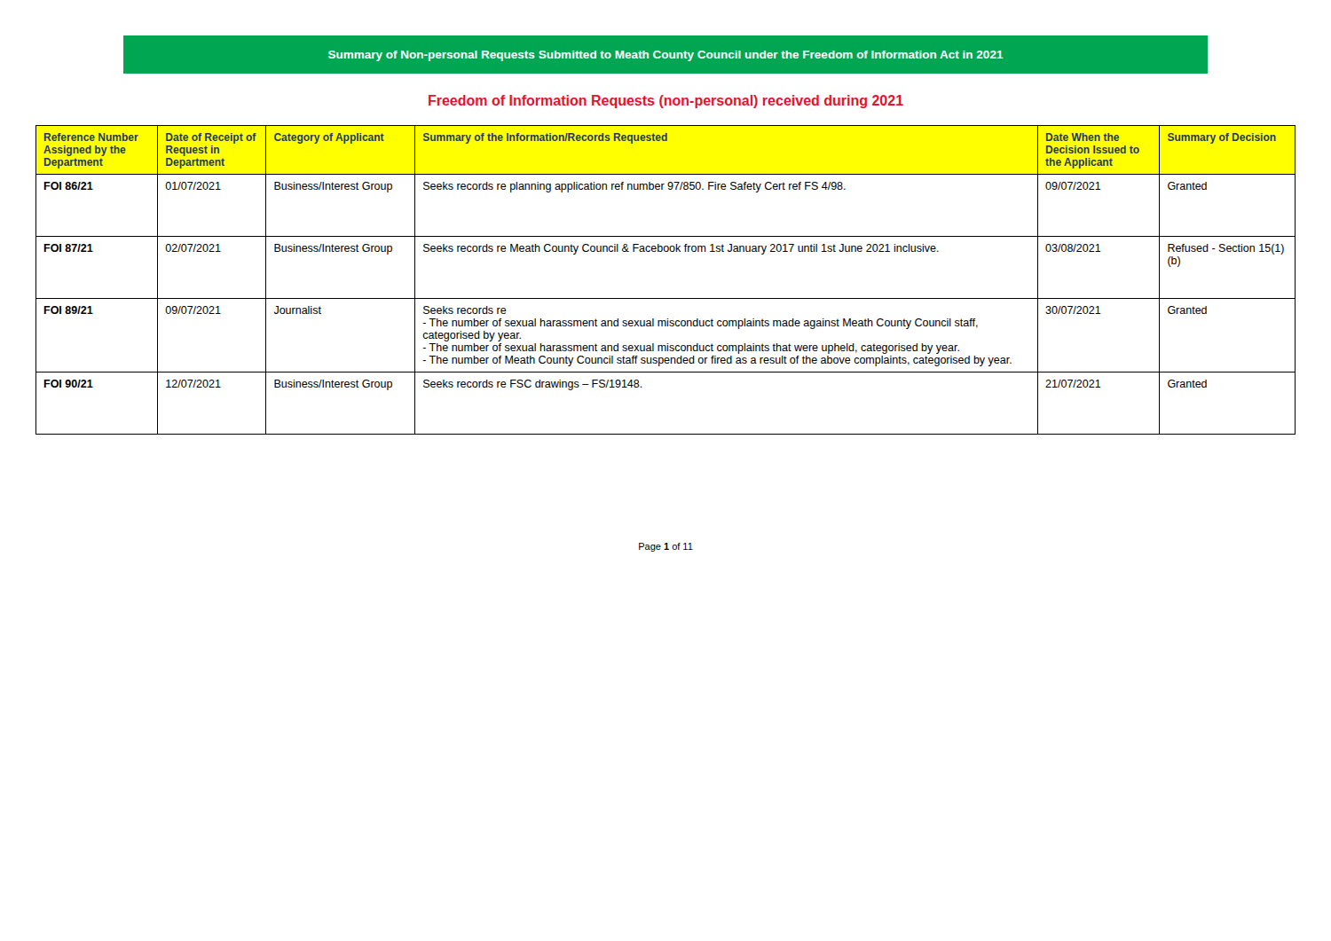Summary of Non-personal Requests Submitted to Meath County Council under the Freedom of Information Act in 2021
Freedom of Information Requests (non-personal) received during 2021
| Reference Number Assigned by the Department | Date of Receipt of Request in Department | Category of Applicant | Summary of the Information/Records Requested | Date When the Decision Issued to the Applicant | Summary of Decision |
| --- | --- | --- | --- | --- | --- |
| FOI 86/21 | 01/07/2021 | Business/Interest Group | Seeks records re planning application ref number 97/850. Fire Safety Cert ref FS 4/98. | 09/07/2021 | Granted |
| FOI 87/21 | 02/07/2021 | Business/Interest Group | Seeks records re Meath County Council & Facebook from 1st January 2017 until 1st June 2021 inclusive. | 03/08/2021 | Refused - Section 15(1)(b) |
| FOI 89/21 | 09/07/2021 | Journalist | Seeks records re - The number of sexual harassment and sexual misconduct complaints made against Meath County Council staff, categorised by year. - The number of sexual harassment and sexual misconduct complaints that were upheld, categorised by year. - The number of Meath County Council staff suspended or fired as a result of the above complaints, categorised by year. | 30/07/2021 | Granted |
| FOI 90/21 | 12/07/2021 | Business/Interest Group | Seeks records re FSC drawings – FS/19148. | 21/07/2021 | Granted |
Page 1 of 11